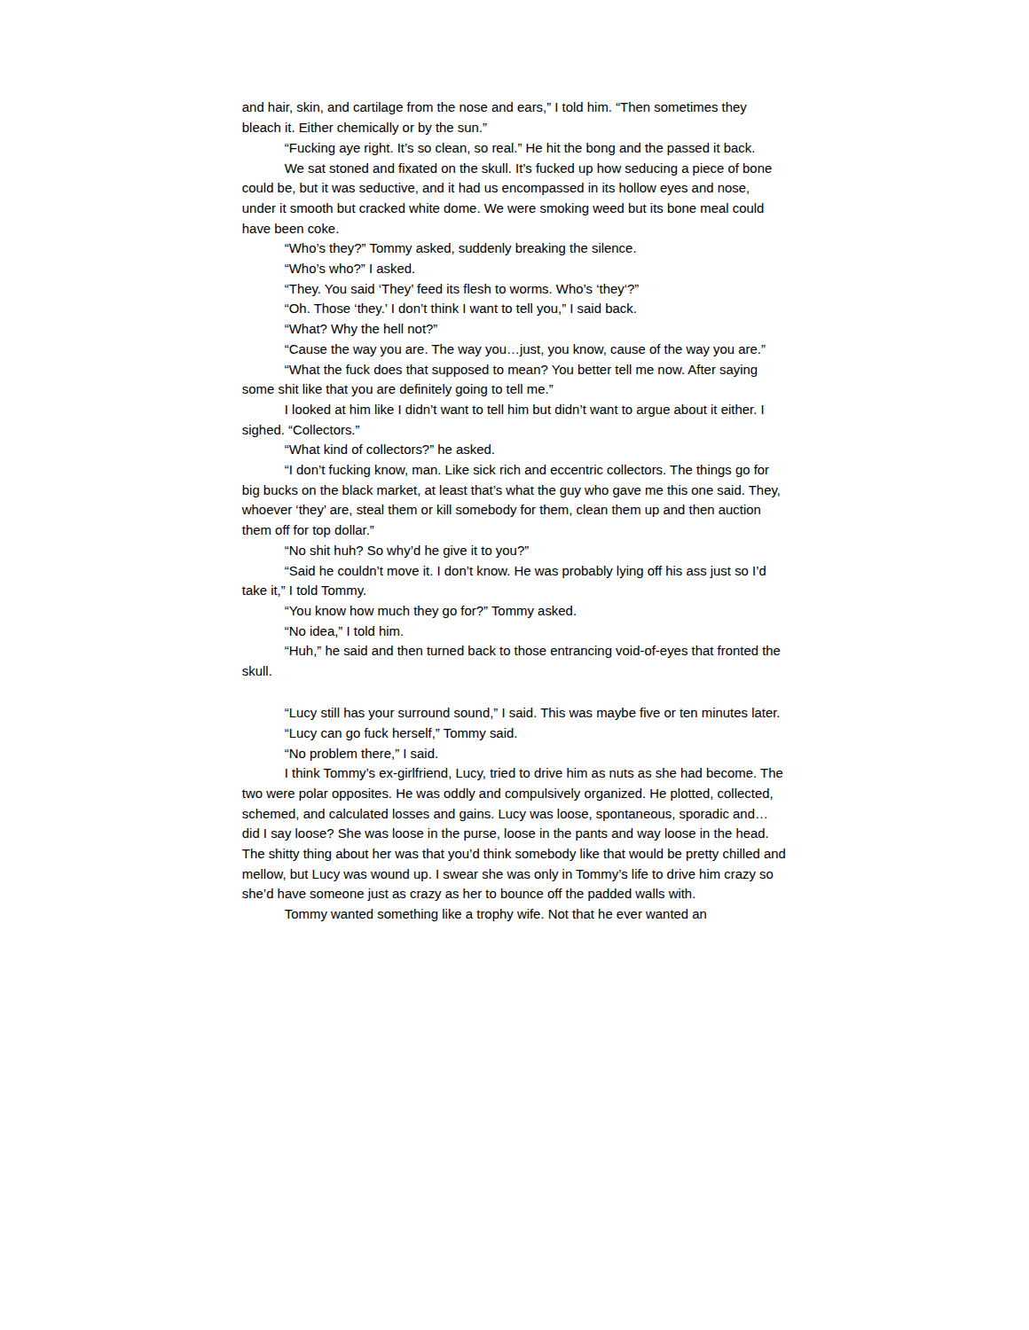and hair, skin, and cartilage from the nose and ears,” I told him. “Then sometimes they bleach it. Either chemically or by the sun.”
“Fucking aye right. It’s so clean, so real.” He hit the bong and the passed it back.
We sat stoned and fixated on the skull. It’s fucked up how seducing a piece of bone could be, but it was seductive, and it had us encompassed in its hollow eyes and nose, under it smooth but cracked white dome. We were smoking weed but its bone meal could have been coke.
“Who’s they?” Tommy asked, suddenly breaking the silence.
“Who’s who?” I asked.
“They. You said ‘They’ feed its flesh to worms. Who’s ‘they‘?”
“Oh. Those ‘they.’ I don’t think I want to tell you,” I said back.
“What? Why the hell not?”
“Cause the way you are. The way you…just, you know, cause of the way you are.”
“What the fuck does that supposed to mean? You better tell me now. After saying some shit like that you are definitely going to tell me.”
I looked at him like I didn’t want to tell him but didn’t want to argue about it either. I sighed. “Collectors.”
“What kind of collectors?” he asked.
“I don’t fucking know, man. Like sick rich and eccentric collectors. The things go for big bucks on the black market, at least that’s what the guy who gave me this one said. They, whoever ‘they’ are, steal them or kill somebody for them, clean them up and then auction them off for top dollar.”
“No shit huh? So why’d he give it to you?”
“Said he couldn’t move it. I don’t know. He was probably lying off his ass just so I’d take it,” I told Tommy.
“You know how much they go for?” Tommy asked.
“No idea,” I told him.
“Huh,” he said and then turned back to those entrancing void-of-eyes that fronted the skull.
“Lucy still has your surround sound,” I said. This was maybe five or ten minutes later.
“Lucy can go fuck herself,” Tommy said.
“No problem there,” I said.
I think Tommy’s ex-girlfriend, Lucy, tried to drive him as nuts as she had become. The two were polar opposites. He was oddly and compulsively organized. He plotted, collected, schemed, and calculated losses and gains. Lucy was loose, spontaneous, sporadic and… did I say loose? She was loose in the purse, loose in the pants and way loose in the head. The shitty thing about her was that you’d think somebody like that would be pretty chilled and mellow, but Lucy was wound up. I swear she was only in Tommy’s life to drive him crazy so she’d have someone just as crazy as her to bounce off the padded walls with.
Tommy wanted something like a trophy wife. Not that he ever wanted an